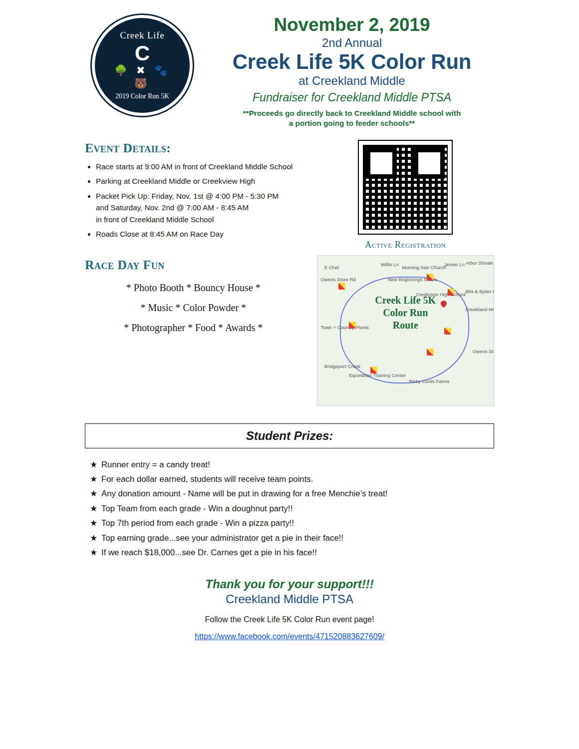Creek Life
C
🌳 ✖ 🐾
🐻
2019 Color Run 5K
November 2, 2019
2nd Annual
Creek Life 5K Color Run
at Creekland Middle
Fundraiser for Creekland Middle PTSA
**Proceeds go directly back to Creekland Middle school with
a portion going to feeder schools**
Event Details:
Race starts at 9:00 AM in front of Creekland Middle School
Parking at Creekland Middle or Creekview High
Packet Pick Up: Friday, Nov. 1st @ 4:00 PM - 5:30 PM
and Saturday, Nov. 2nd @ 7:00 AM - 8:45 AM
in front of Creekland Middle School
Roads Close at 8:45 AM on Race Day
Race Day Fun
* Photo Booth * Bouncy House *
* Music * Color Powder *
* Photographer * Food * Awards *
Active Registration
Creek Life 5K
Color Run
Route
E Chet Owens Store Rd Willis Ln Morning Star Church Jessie Ln Arbor Shoals Dr New Beginnings Stable Creekview High School Bits & Bytes Farm Creekland Middle School Town + Country Plants Bridgeport Creek Equestrian Training Center Ricky Curtis Farms Owens Store Rd
Student Prizes:
Runner entry = a candy treat!
For each dollar earned, students will receive team points.
Any donation amount - Name will be put in drawing for a free Menchie’s treat!
Top Team from each grade - Win a doughnut party!!
Top 7th period from each grade - Win a pizza party!!
Top earning grade...see your administrator get a pie in their face!!
If we reach $18,000...see Dr. Carnes get a pie in his face!!
Thank you for your support!!!
Creekland Middle PTSA
Follow the Creek Life 5K Color Run event page!
https://www.facebook.com/events/471520883627609/